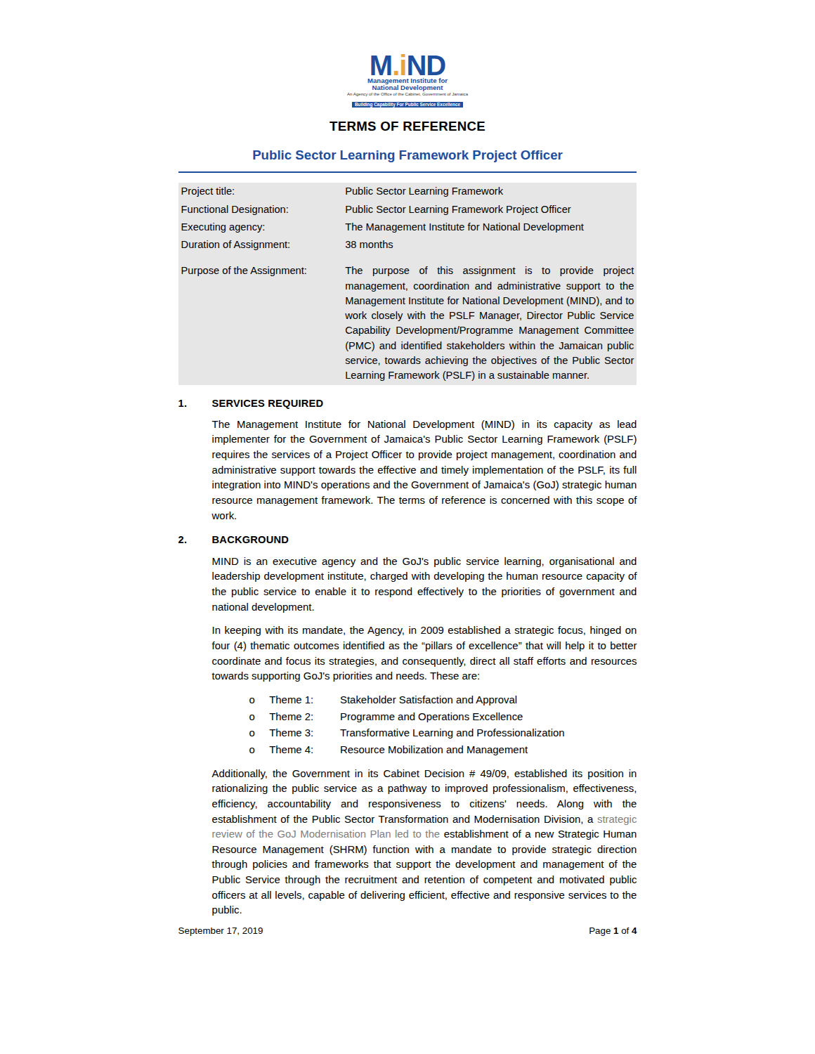M.i ND
Management Institute for
National Development
An Agency of the Office of the Cabinet, Government of Jamaica
Building Capability For Public Service Excellence
TERMS OF REFERENCE
Public Sector Learning Framework Project Officer
| Project title: | Public Sector Learning Framework |
| Functional Designation: | Public Sector Learning Framework Project Officer |
| Executing agency: | The Management Institute for National Development |
| Duration of Assignment: | 38 months |
| Purpose of the Assignment: | The purpose of this assignment is to provide project management, coordination and administrative support to the Management Institute for National Development (MIND), and to work closely with the PSLF Manager, Director Public Service Capability Development/Programme Management Committee (PMC) and identified stakeholders within the Jamaican public service, towards achieving the objectives of the Public Sector Learning Framework (PSLF) in a sustainable manner. |
1. SERVICES REQUIRED
The Management Institute for National Development (MIND) in its capacity as lead implementer for the Government of Jamaica's Public Sector Learning Framework (PSLF) requires the services of a Project Officer to provide project management, coordination and administrative support towards the effective and timely implementation of the PSLF, its full integration into MIND's operations and the Government of Jamaica's (GoJ) strategic human resource management framework. The terms of reference is concerned with this scope of work.
2. BACKGROUND
MIND is an executive agency and the GoJ's public service learning, organisational and leadership development institute, charged with developing the human resource capacity of the public service to enable it to respond effectively to the priorities of government and national development.
In keeping with its mandate, the Agency, in 2009 established a strategic focus, hinged on four (4) thematic outcomes identified as the “pillars of excellence” that will help it to better coordinate and focus its strategies, and consequently, direct all staff efforts and resources towards supporting GoJ's priorities and needs. These are:
oTheme 1: Stakeholder Satisfaction and Approval
oTheme 2: Programme and Operations Excellence
oTheme 3: Transformative Learning and Professionalization
oTheme 4: Resource Mobilization and Management
Additionally, the Government in its Cabinet Decision # 49/09, established its position in rationalizing the public service as a pathway to improved professionalism, effectiveness, efficiency, accountability and responsiveness to citizens' needs. Along with the establishment of the Public Sector Transformation and Modernisation Division, a strategic review of the GoJ Modernisation Plan led to the establishment of a new Strategic Human Resource Management (SHRM) function with a mandate to provide strategic direction through policies and frameworks that support the development and management of the Public Service through the recruitment and retention of competent and motivated public officers at all levels, capable of delivering efficient, effective and responsive services to the public.
September 17, 2019 Page 1 of 4